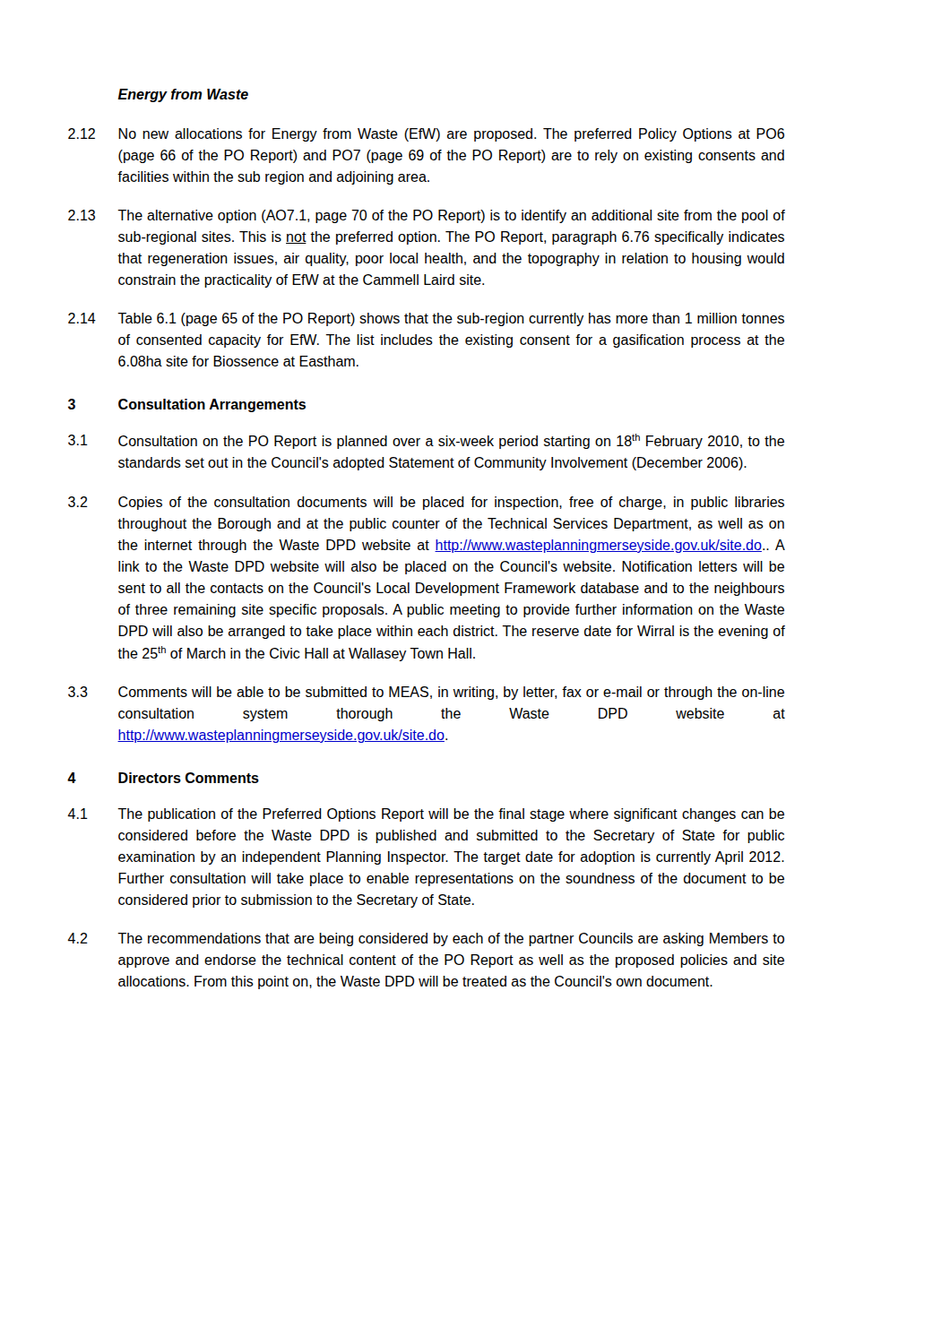Energy from Waste
2.12 No new allocations for Energy from Waste (EfW) are proposed. The preferred Policy Options at PO6 (page 66 of the PO Report) and PO7 (page 69 of the PO Report) are to rely on existing consents and facilities within the sub region and adjoining area.
2.13 The alternative option (AO7.1, page 70 of the PO Report) is to identify an additional site from the pool of sub-regional sites. This is not the preferred option. The PO Report, paragraph 6.76 specifically indicates that regeneration issues, air quality, poor local health, and the topography in relation to housing would constrain the practicality of EfW at the Cammell Laird site.
2.14 Table 6.1 (page 65 of the PO Report) shows that the sub-region currently has more than 1 million tonnes of consented capacity for EfW. The list includes the existing consent for a gasification process at the 6.08ha site for Biossence at Eastham.
3 Consultation Arrangements
3.1 Consultation on the PO Report is planned over a six-week period starting on 18th February 2010, to the standards set out in the Council's adopted Statement of Community Involvement (December 2006).
3.2 Copies of the consultation documents will be placed for inspection, free of charge, in public libraries throughout the Borough and at the public counter of the Technical Services Department, as well as on the internet through the Waste DPD website at http://www.wasteplanningmerseyside.gov.uk/site.do.. A link to the Waste DPD website will also be placed on the Council's website. Notification letters will be sent to all the contacts on the Council's Local Development Framework database and to the neighbours of three remaining site specific proposals. A public meeting to provide further information on the Waste DPD will also be arranged to take place within each district. The reserve date for Wirral is the evening of the 25th of March in the Civic Hall at Wallasey Town Hall.
3.3 Comments will be able to be submitted to MEAS, in writing, by letter, fax or e-mail or through the on-line consultation system thorough the Waste DPD website at http://www.wasteplanningmerseyside.gov.uk/site.do.
4 Directors Comments
4.1 The publication of the Preferred Options Report will be the final stage where significant changes can be considered before the Waste DPD is published and submitted to the Secretary of State for public examination by an independent Planning Inspector. The target date for adoption is currently April 2012. Further consultation will take place to enable representations on the soundness of the document to be considered prior to submission to the Secretary of State.
4.2 The recommendations that are being considered by each of the partner Councils are asking Members to approve and endorse the technical content of the PO Report as well as the proposed policies and site allocations. From this point on, the Waste DPD will be treated as the Council's own document.